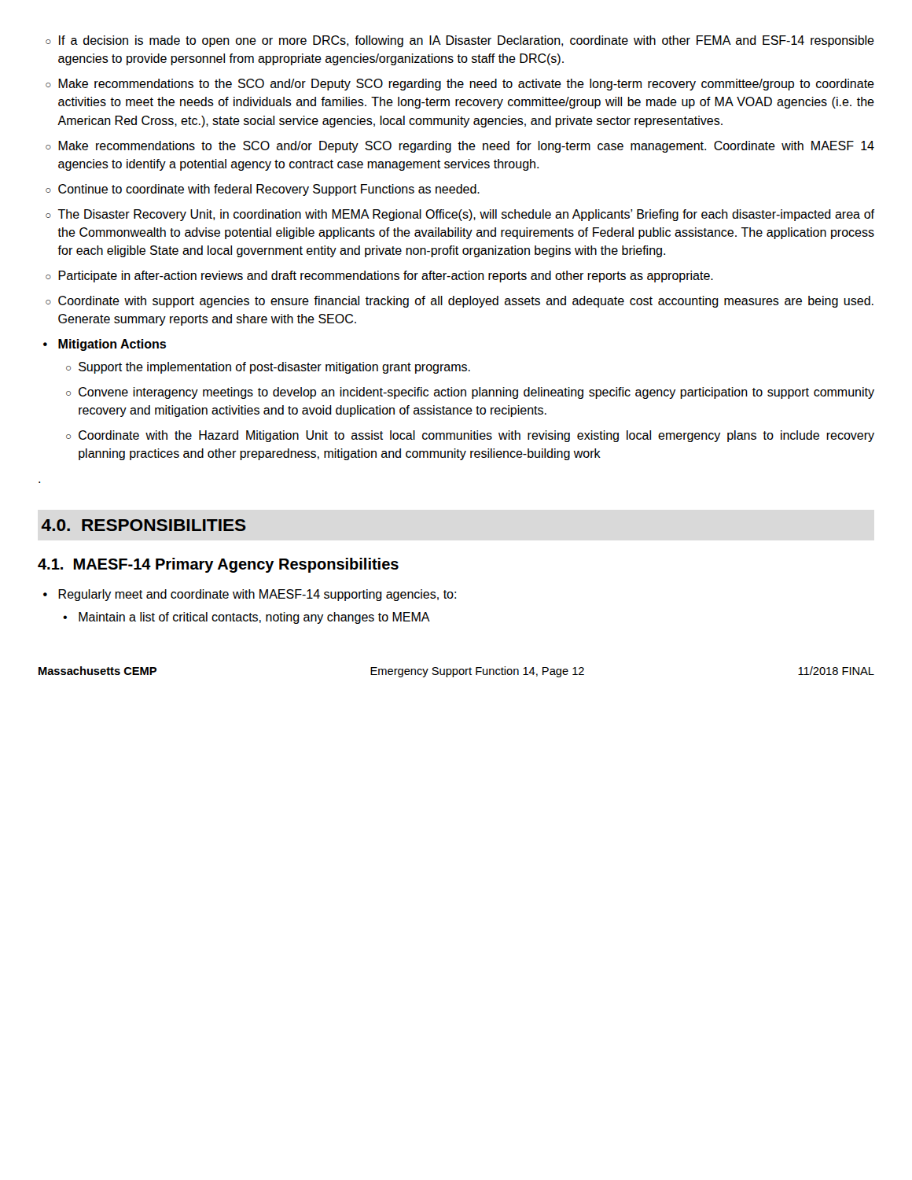If a decision is made to open one or more DRCs, following an IA Disaster Declaration, coordinate with other FEMA and ESF-14 responsible agencies to provide personnel from appropriate agencies/organizations to staff the DRC(s).
Make recommendations to the SCO and/or Deputy SCO regarding the need to activate the long-term recovery committee/group to coordinate activities to meet the needs of individuals and families. The long-term recovery committee/group will be made up of MA VOAD agencies (i.e. the American Red Cross, etc.), state social service agencies, local community agencies, and private sector representatives.
Make recommendations to the SCO and/or Deputy SCO regarding the need for long-term case management. Coordinate with MAESF 14 agencies to identify a potential agency to contract case management services through.
Continue to coordinate with federal Recovery Support Functions as needed.
The Disaster Recovery Unit, in coordination with MEMA Regional Office(s), will schedule an Applicants’ Briefing for each disaster-impacted area of the Commonwealth to advise potential eligible applicants of the availability and requirements of Federal public assistance. The application process for each eligible State and local government entity and private non-profit organization begins with the briefing.
Participate in after-action reviews and draft recommendations for after-action reports and other reports as appropriate.
Coordinate with support agencies to ensure financial tracking of all deployed assets and adequate cost accounting measures are being used. Generate summary reports and share with the SEOC.
Mitigation Actions
Support the implementation of post-disaster mitigation grant programs.
Convene interagency meetings to develop an incident-specific action planning delineating specific agency participation to support community recovery and mitigation activities and to avoid duplication of assistance to recipients.
Coordinate with the Hazard Mitigation Unit to assist local communities with revising existing local emergency plans to include recovery planning practices and other preparedness, mitigation and community resilience-building work
.
4.0. RESPONSIBILITIES
4.1. MAESF-14 Primary Agency Responsibilities
Regularly meet and coordinate with MAESF-14 supporting agencies, to:
Maintain a list of critical contacts, noting any changes to MEMA
Massachusetts CEMP Emergency Support Function 14, Page 12 11/2018 FINAL